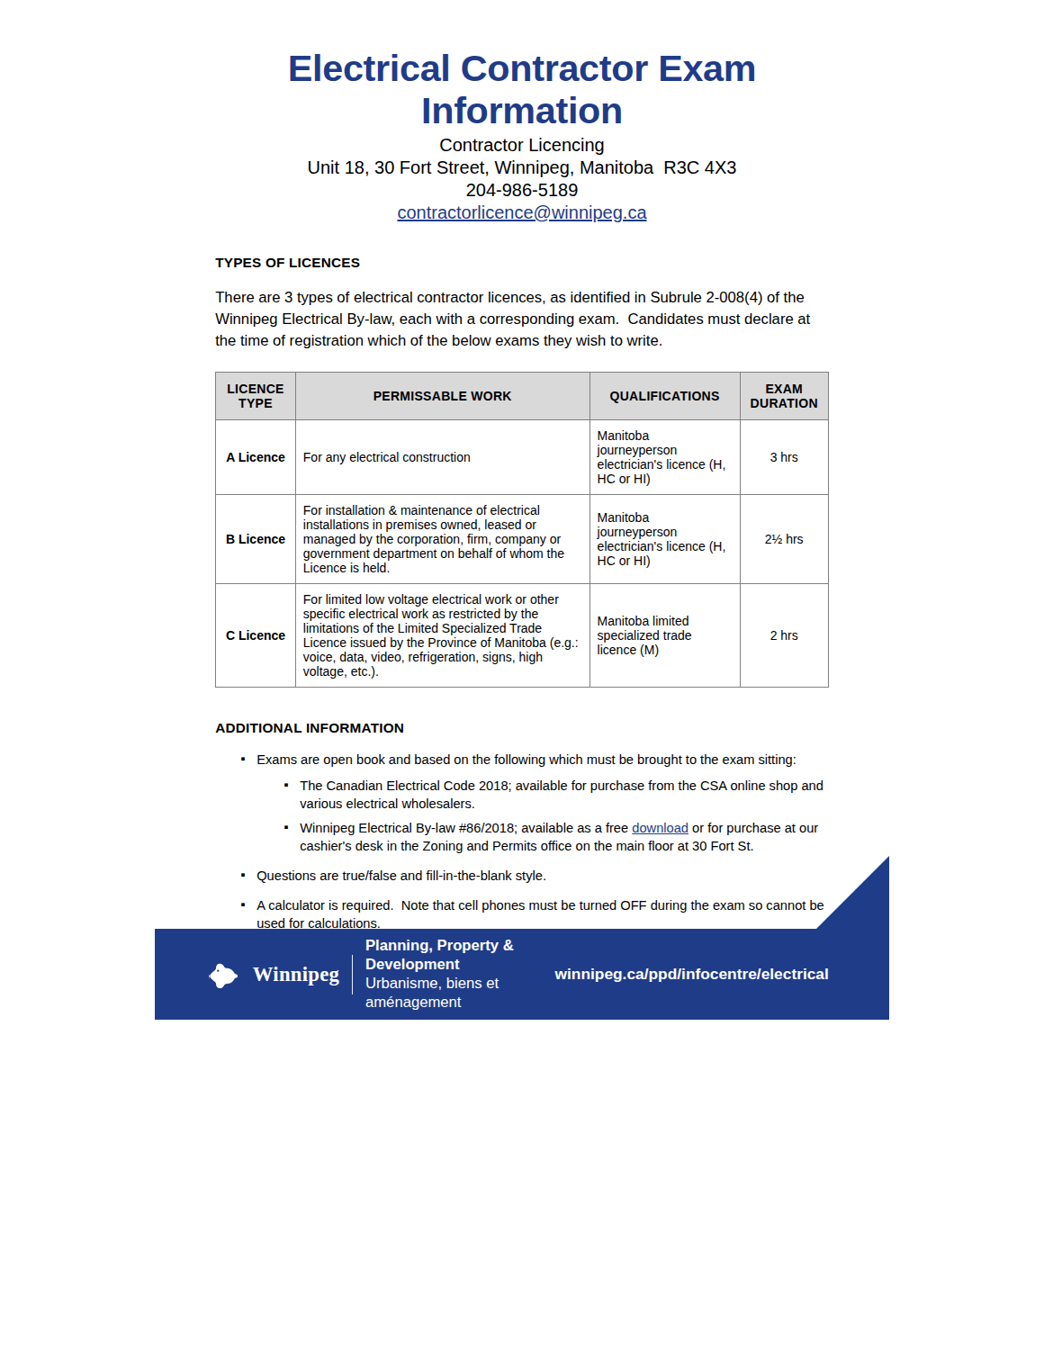Electrical Contractor Exam Information
Contractor Licencing
Unit 18, 30 Fort Street, Winnipeg, Manitoba R3C 4X3
204-986-5189
contractorlicence@winnipeg.ca
TYPES OF LICENCES
There are 3 types of electrical contractor licences, as identified in Subrule 2-008(4) of the Winnipeg Electrical By-law, each with a corresponding exam. Candidates must declare at the time of registration which of the below exams they wish to write.
| LICENCE TYPE | PERMISSABLE WORK | QUALIFICATIONS | EXAM DURATION |
| --- | --- | --- | --- |
| A Licence | For any electrical construction | Manitoba journeyperson electrician's licence (H, HC or HI) | 3 hrs |
| B Licence | For installation & maintenance of electrical installations in premises owned, leased or managed by the corporation, firm, company or government department on behalf of whom the Licence is held. | Manitoba journeyperson electrician's licence (H, HC or HI) | 2½ hrs |
| C Licence | For limited low voltage electrical work or other specific electrical work as restricted by the limitations of the Limited Specialized Trade Licence issued by the Province of Manitoba (e.g.: voice, data, video, refrigeration, signs, high voltage, etc.). | Manitoba limited specialized trade licence (M) | 2 hrs |
ADDITIONAL INFORMATION
Exams are open book and based on the following which must be brought to the exam sitting:
The Canadian Electrical Code 2018; available for purchase from the CSA online shop and various electrical wholesalers.
Winnipeg Electrical By-law #86/2018; available as a free download or for purchase at our cashier's desk in the Zoning and Permits office on the main floor at 30 Fort St.
Questions are true/false and fill-in-the-blank style.
A calculator is required. Note that cell phones must be turned OFF during the exam so cannot be used for calculations.
Passing grade is 70%.
UPCOMING EXAM DATES
Winnipeg Planning, Property & Development
Urbanisme, biens et aménagement
winnipeg.ca/ppd/infocentre/electrical